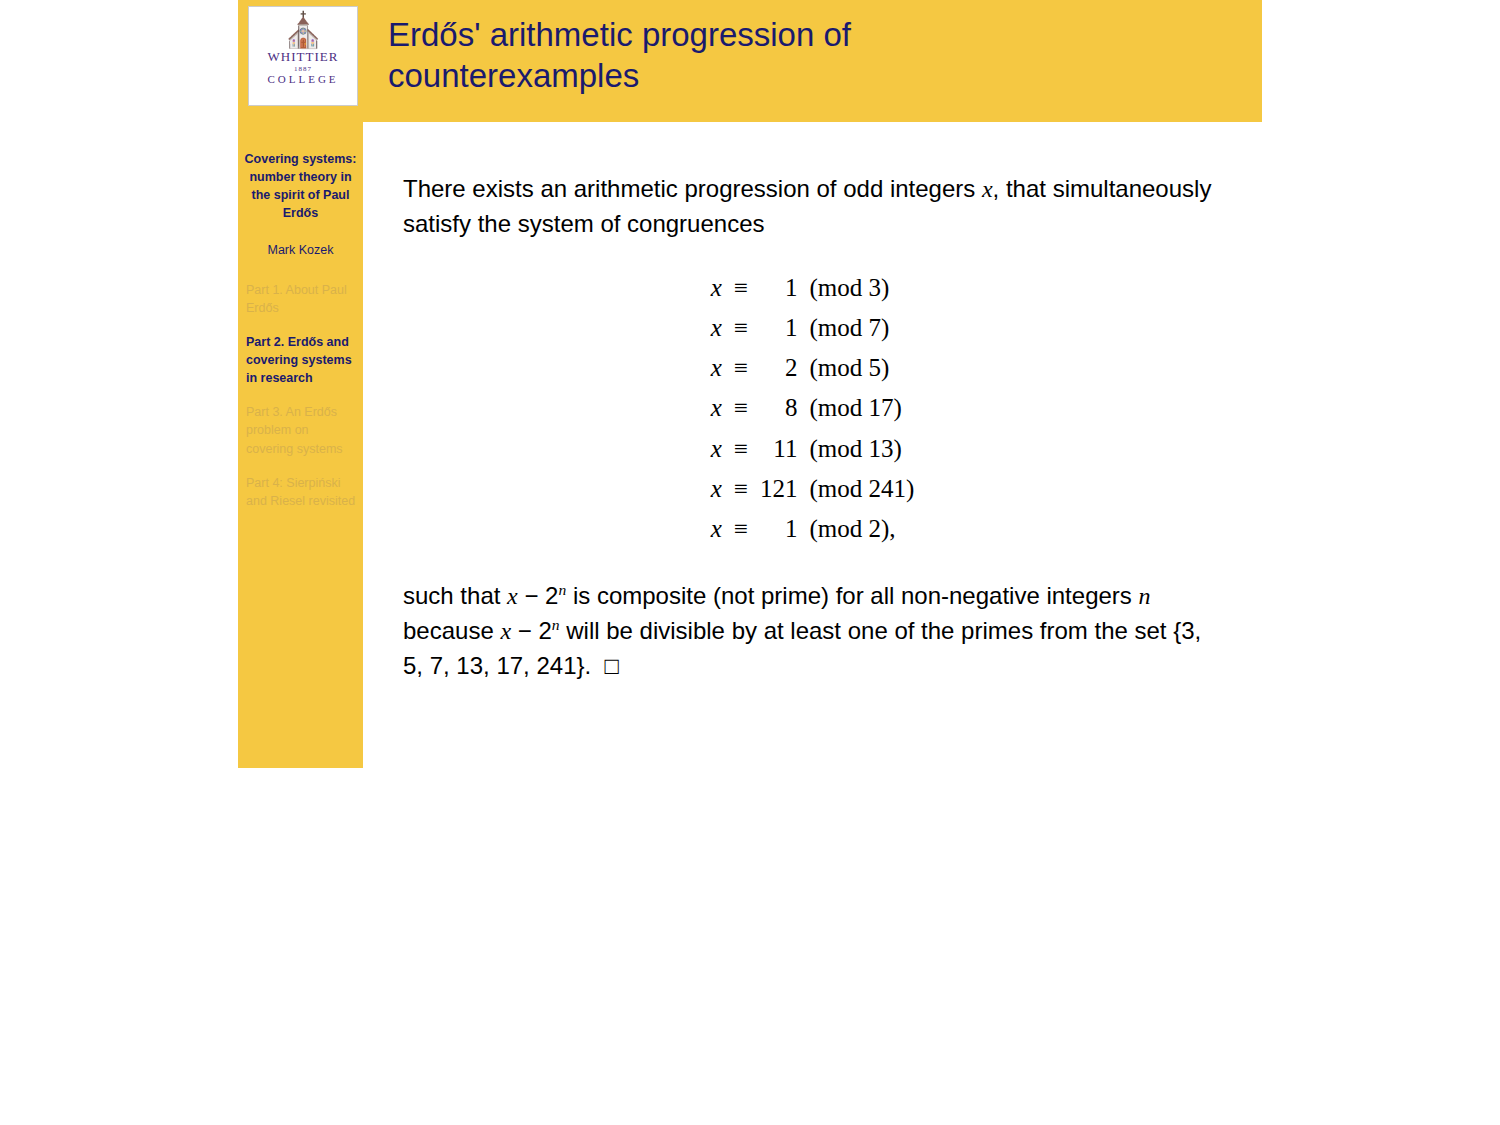⛪
WHITTIER
1887
COLLEGE
Erdős' arithmetic progression of
counterexamples
Covering systems: number theory in the spirit of Paul Erdős
Mark Kozek
Part 1. About Paul Erdős
Part 2. Erdős and covering systems in research
Part 3. An Erdős problem on covering systems
Part 4: Sierpiński and Riesel revisited
There exists an arithmetic progression of odd integers x, that simultaneously satisfy the system of congruences
| x | ≡ | 1 | (mod 3) |
| x | ≡ | 1 | (mod 7) |
| x | ≡ | 2 | (mod 5) |
| x | ≡ | 8 | (mod 17) |
| x | ≡ | 11 | (mod 13) |
| x | ≡ | 121 | (mod 241) |
| x | ≡ | 1 | (mod 2), |
such that x − 2n is composite (not prime) for all non-negative integers n because x − 2n will be divisible by at least one of the primes from the set {3, 5, 7, 13, 17, 241}. □